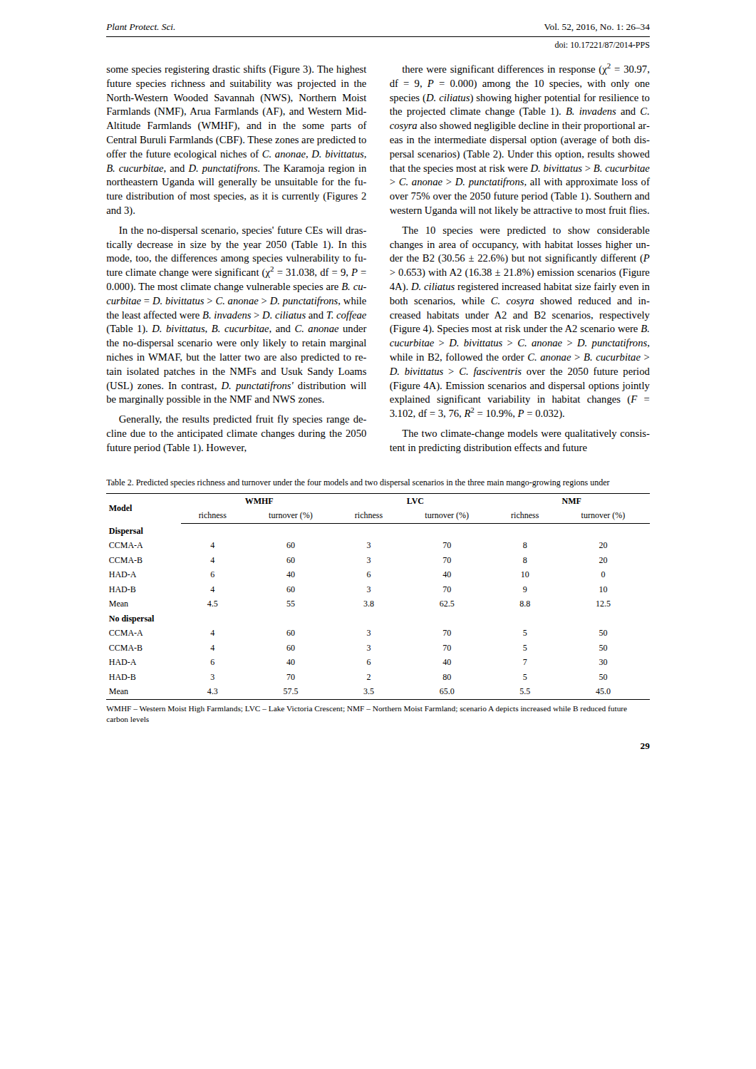Plant Protect. Sci. Vol. 52, 2016, No. 1: 26–34
doi: 10.17221/87/2014-PPS
some species registering drastic shifts (Figure 3). The highest future species richness and suitability was projected in the North-Western Wooded Savannah (NWS), Northern Moist Farmlands (NMF), Arua Farmlands (AF), and Western Mid-Altitude Farmlands (WMHF), and in the some parts of Central Buruli Farmlands (CBF). These zones are predicted to offer the future ecological niches of C. anonae, D. bivittatus, B. cucurbitae, and D. punctatifrons. The Karamoja region in northeastern Uganda will generally be unsuitable for the future distribution of most species, as it is currently (Figures 2 and 3).
In the no-dispersal scenario, species' future CEs will drastically decrease in size by the year 2050 (Table 1). In this mode, too, the differences among species vulnerability to future climate change were significant (χ2 = 31.038, df = 9, P = 0.000). The most climate change vulnerable species are B. cucurbitae = D. bivittatus > C. anonae > D. punctatifrons, while the least affected were B. invadens > D. ciliatus and T. coffeae (Table 1). D. bivittatus, B. cucurbitae, and C. anonae under the no-dispersal scenario were only likely to retain marginal niches in WMAF, but the latter two are also predicted to retain isolated patches in the NMFs and Usuk Sandy Loams (USL) zones. In contrast, D. punctatifrons' distribution will be marginally possible in the NMF and NWS zones.
Generally, the results predicted fruit fly species range decline due to the anticipated climate changes during the 2050 future period (Table 1). However,
there were significant differences in response (χ2 = 30.97, df = 9, P = 0.000) among the 10 species, with only one species (D. ciliatus) showing higher potential for resilience to the projected climate change (Table 1). B. invadens and C. cosyra also showed negligible decline in their proportional areas in the intermediate dispersal option (average of both dispersal scenarios) (Table 2). Under this option, results showed that the species most at risk were D. bivittatus > B. cucurbitae > C. anonae > D. punctatifrons, all with approximate loss of over 75% over the 2050 future period (Table 1). Southern and western Uganda will not likely be attractive to most fruit flies.
The 10 species were predicted to show considerable changes in area of occupancy, with habitat losses higher under the B2 (30.56 ± 22.6%) but not significantly different (P > 0.653) with A2 (16.38 ± 21.8%) emission scenarios (Figure 4A). D. ciliatus registered increased habitat size fairly even in both scenarios, while C. cosyra showed reduced and increased habitats under A2 and B2 scenarios, respectively (Figure 4). Species most at risk under the A2 scenario were B. cucurbitae > D. bivittatus > C. anonae > D. punctatifrons, while in B2, followed the order C. anonae > B. cucurbitae > D. bivittatus > C. fasciventris over the 2050 future period (Figure 4A). Emission scenarios and dispersal options jointly explained significant variability in habitat changes (F = 3.102, df = 3, 76, R2 = 10.9%, P = 0.032).
The two climate-change models were qualitatively consistent in predicting distribution effects and future
Table 2. Predicted species richness and turnover under the four models and two dispersal scenarios in the three main mango-growing regions under
| Model | WMHF | LVC | NMF |
| --- | --- | --- | --- |
| richness | turnover (%) | richness | turnover (%) | richness | turnover (%) |
| Dispersal |
| CCMA-A | 4 | 60 | 3 | 70 | 8 | 20 |
| CCMA-B | 4 | 60 | 3 | 70 | 8 | 20 |
| HAD-A | 6 | 40 | 6 | 40 | 10 | 0 |
| HAD-B | 4 | 60 | 3 | 70 | 9 | 10 |
| Mean | 4.5 | 55 | 3.8 | 62.5 | 8.8 | 12.5 |
| No dispersal |
| CCMA-A | 4 | 60 | 3 | 70 | 5 | 50 |
| CCMA-B | 4 | 60 | 3 | 70 | 5 | 50 |
| HAD-A | 6 | 40 | 6 | 40 | 7 | 30 |
| HAD-B | 3 | 70 | 2 | 80 | 5 | 50 |
| Mean | 4.3 | 57.5 | 3.5 | 65.0 | 5.5 | 45.0 |
WMHF – Western Moist High Farmlands; LVC – Lake Victoria Crescent; NMF – Northern Moist Farmland; scenario A depicts increased while B reduced future carbon levels
29